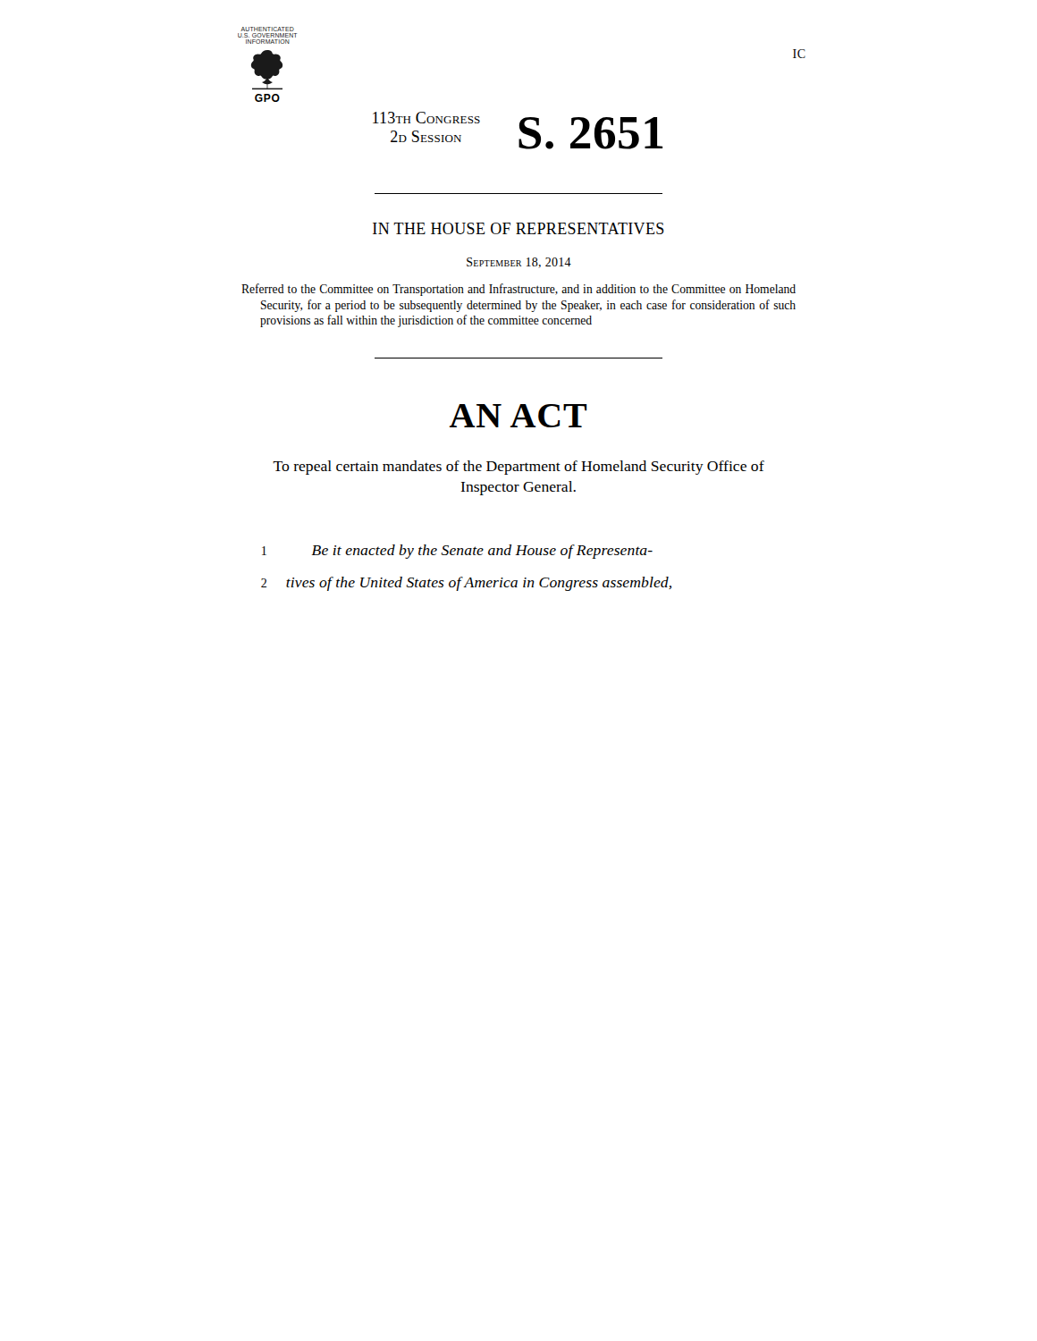Authenticated
U.S. Government
Information
GPO
IC
113th Congress
2d Session
S. 2651
IN THE HOUSE OF REPRESENTATIVES
September 18, 2014
Referred to the Committee on Transportation and Infrastructure, and in addition to the Committee on Homeland Security, for a period to be subsequently determined by the Speaker, in each case for consideration of such provisions as fall within the jurisdiction of the committee concerned
AN ACT
To repeal certain mandates of the Department of Homeland Security Office of Inspector General.
1 Be it enacted by the Senate and House of Representa-
2 tives of the United States of America in Congress assembled,